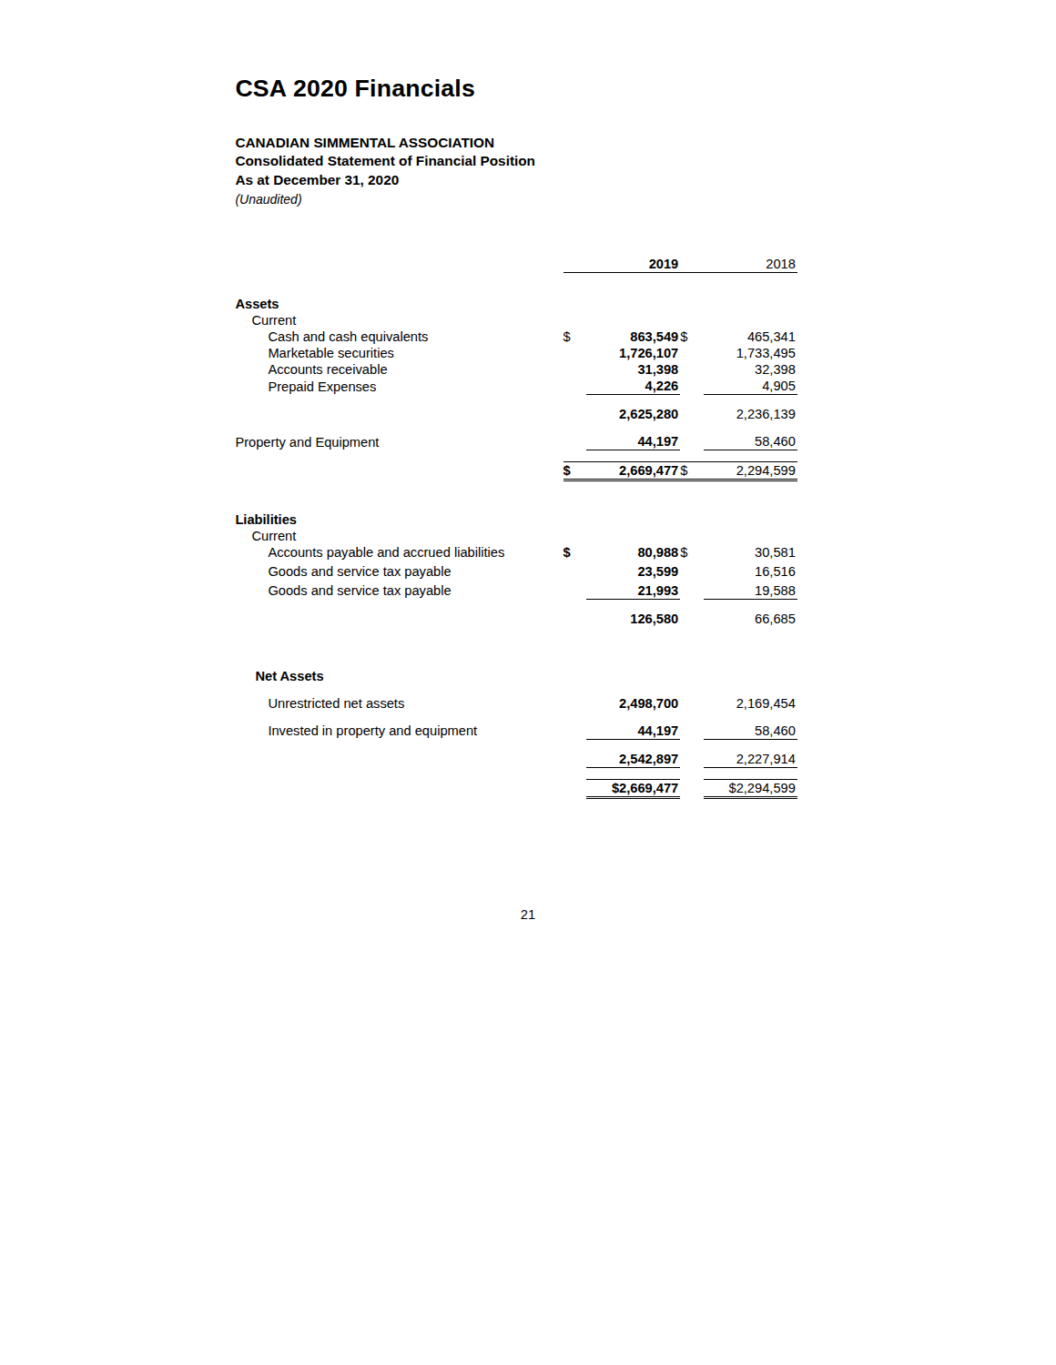CSA 2020 Financials
CANADIAN SIMMENTAL ASSOCIATION
Consolidated Statement of Financial Position
As at December 31, 2020
(Unaudited)
| | 2019 | 2018 | |
| Assets | | | | | |
| Current | | | | | |
| Cash and cash equivalents | $ | 863,549 | $ | 465,341 | |
| Marketable securities | | 1,726,107 | | 1,733,495 | |
| Accounts receivable | | 31,398 | | 32,398 | |
| Prepaid Expenses | | 4,226 | | 4,905 | |
| | | 2,625,280 | | 2,236,139 | |
| Property and Equipment | | 44,197 | | 58,460 | |
| | $ | 2,669,477 | $ | 2,294,599 | |
| Liabilities | | | | | |
| Current | | | | | |
| Accounts payable and accrued liabilities | $ | 80,988 | $ | 30,581 | |
| Goods and service tax payable | | 23,599 | | 16,516 | |
| Goods and service tax payable | | 21,993 | | 19,588 | |
| | | 126,580 | | 66,685 | |
| Net Assets | | | | | |
| Unrestricted net assets | | 2,498,700 | | 2,169,454 | |
| Invested in property and equipment | | 44,197 | | 58,460 | |
| | | 2,542,897 | | 2,227,914 | |
| | | $2,669,477 | | $2,294,599 | |
21